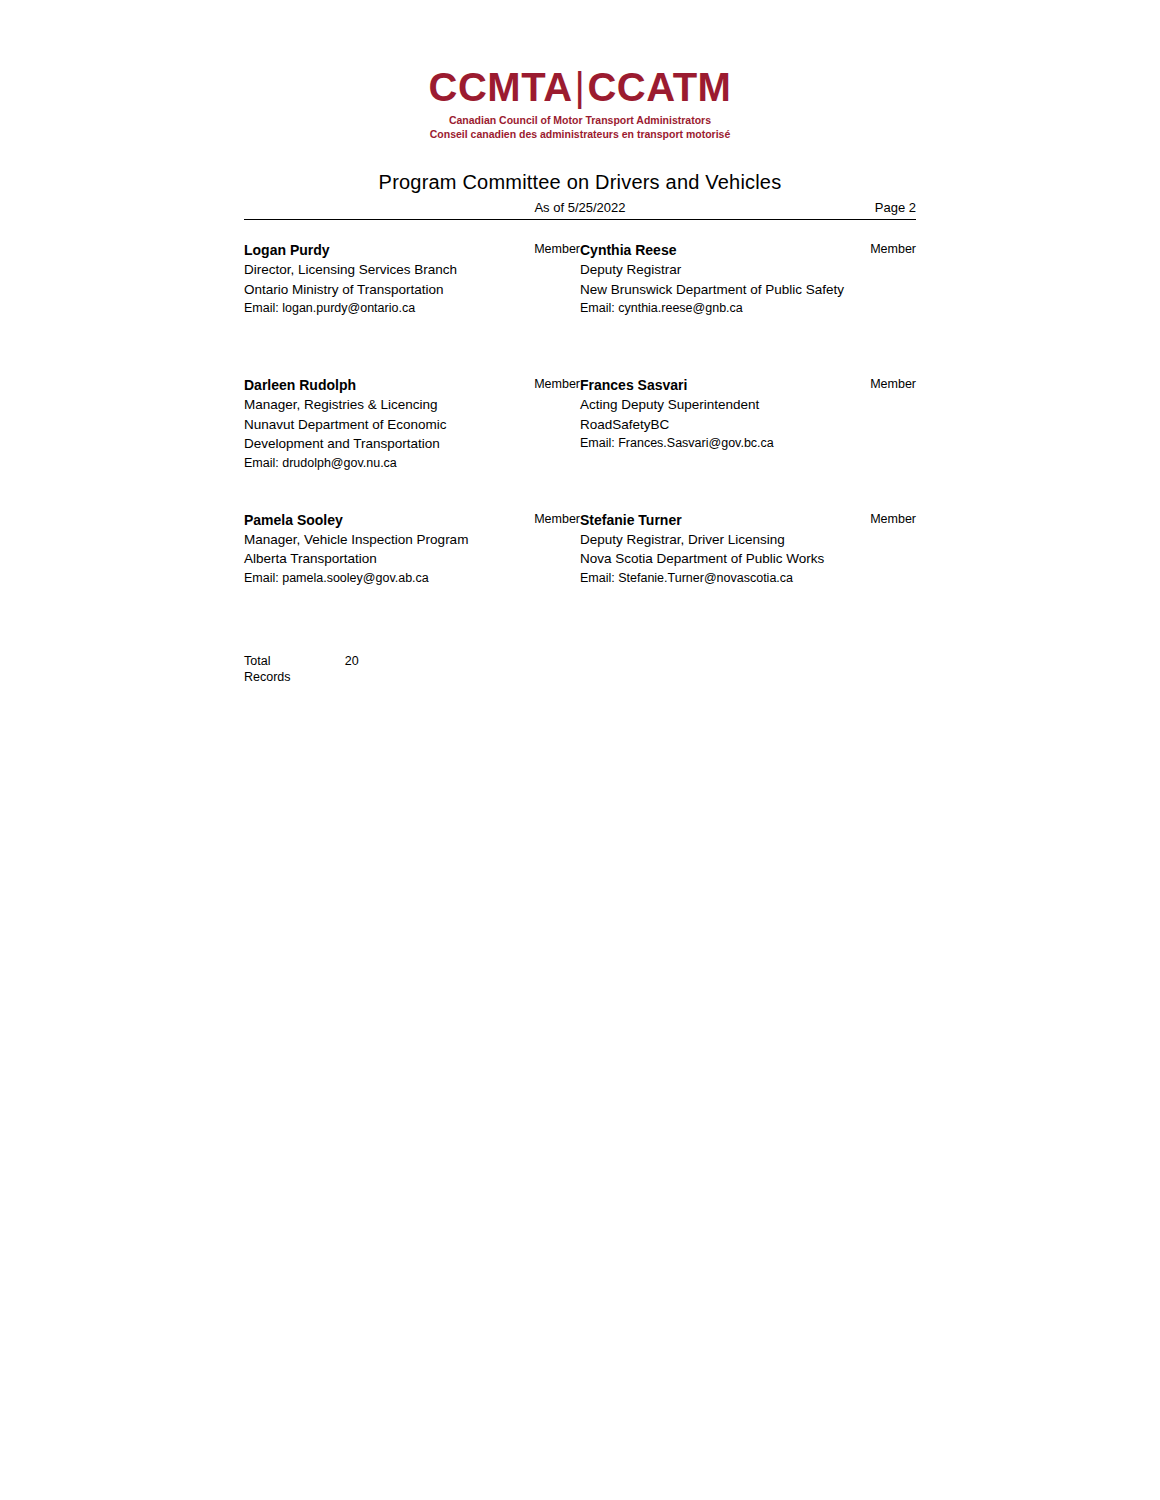CCMTA|CCATM
Canadian Council of Motor Transport Administrators
Conseil canadien des administrateurs en transport motorisé
Program Committee on Drivers and Vehicles
As of 5/25/2022 Page 2
| Member Logan Purdy Director, Licensing Services Branch Ontario Ministry of Transportation Email: logan.purdy@ontario.ca | Member Cynthia Reese Deputy Registrar New Brunswick Department of Public Safety Email: cynthia.reese@gnb.ca |
| Member Darleen Rudolph Manager, Registries & Licencing Nunavut Department of Economic Development and Transportation Email: drudolph@gov.nu.ca | Member Frances Sasvari Acting Deputy Superintendent RoadSafetyBC Email: Frances.Sasvari@gov.bc.ca |
| Member Pamela Sooley Manager, Vehicle Inspection Program Alberta Transportation Email: pamela.sooley@gov.ab.ca | Member Stefanie Turner Deputy Registrar, Driver Licensing Nova Scotia Department of Public Works Email: Stefanie.Turner@novascotia.ca |
Total
Records 20